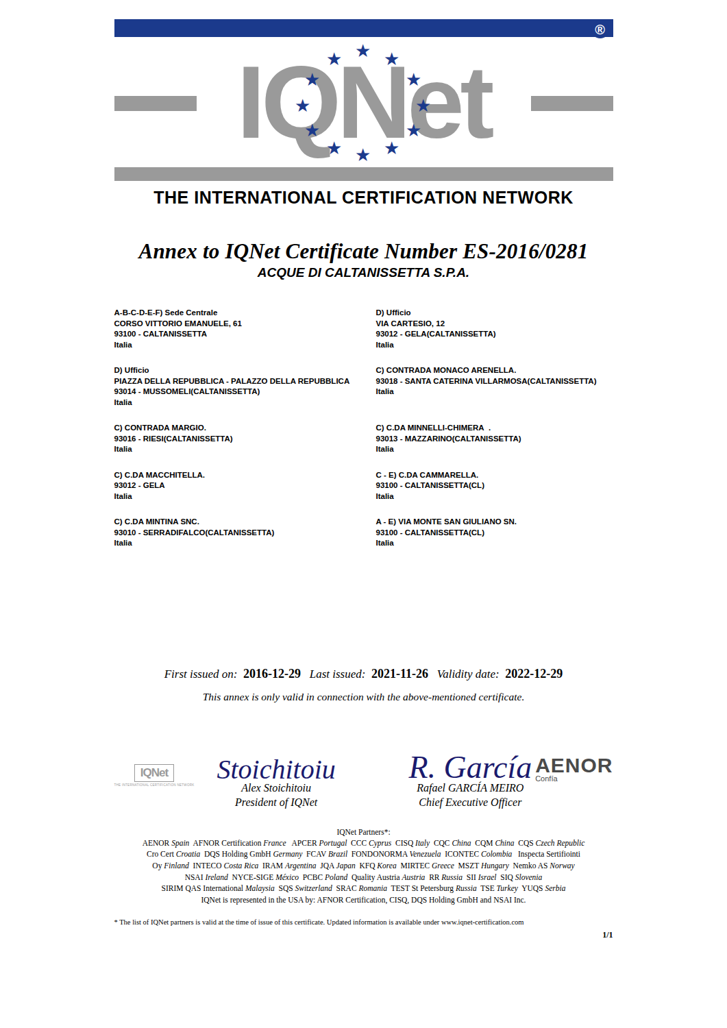®
IQNet
★ ★ ★ ★ ★ ★ ★ ★ ★ ★ ★ ★
THE INTERNATIONAL CERTIFICATION NETWORK
Annex to IQNet Certificate Number ES-2016/0281
ACQUE DI CALTANISSETTA S.P.A.
| A-B-C-D-E-F) Sede Centrale CORSO VITTORIO EMANUELE, 61 93100 - CALTANISSETTA Italia | D) Ufficio VIA CARTESIO, 12 93012 - GELA(CALTANISSETTA) Italia |
| D) Ufficio PIAZZA DELLA REPUBBLICA - PALAZZO DELLA REPUBBLICA 93014 - MUSSOMELI(CALTANISSETTA) Italia | C) CONTRADA MONACO ARENELLA. 93018 - SANTA CATERINA VILLARMOSA(CALTANISSETTA) Italia |
| C) CONTRADA MARGIO. 93016 - RIESI(CALTANISSETTA) Italia | C) C.DA MINNELLI-CHIMERA . 93013 - MAZZARINO(CALTANISSETTA) Italia |
| C) C.DA MACCHITELLA. 93012 - GELA Italia | C - E) C.DA CAMMARELLA. 93100 - CALTANISSETTA(CL) Italia |
| C) C.DA MINTINA SNC. 93010 - SERRADIFALCO(CALTANISSETTA) Italia | A - E) VIA MONTE SAN GIULIANO SN. 93100 - CALTANISSETTA(CL) Italia |
First issued on: 2016-12-29 Last issued: 2021-11-26 Validity date: 2022-12-29
This annex is only valid in connection with the above-mentioned certificate.
IQNet
THE INTERNATIONAL CERTIFICATION NETWORK
AENOR
Confía
Stoichitoiu
Alex Stoichitoiu
President of IQNet
R. García
Rafael GARCÍA MEIRO
Chief Executive Officer
IQNet Partners*:
AENOR Spain AFNOR Certification France APCER Portugal CCC Cyprus CISQ Italy CQC China CQM China CQS Czech Republic
Cro Cert Croatia DQS Holding GmbH Germany FCAV Brazil FONDONORMA Venezuela ICONTEC Colombia Inspecta Sertifiointi
Oy Finland INTECO Costa Rica IRAM Argentina JQA Japan KFQ Korea MIRTEC Greece MSZT Hungary Nemko AS Norway
NSAI Ireland NYCE-SIGE México PCBC Poland Quality Austria Austria RR Russia SII Israel SIQ Slovenia
SIRIM QAS International Malaysia SQS Switzerland SRAC Romania TEST St Petersburg Russia TSE Turkey YUQS Serbia
IQNet is represented in the USA by: AFNOR Certification, CISQ, DQS Holding GmbH and NSAI Inc.
* The list of IQNet partners is valid at the time of issue of this certificate. Updated information is available under www.iqnet-certification.com
1/1